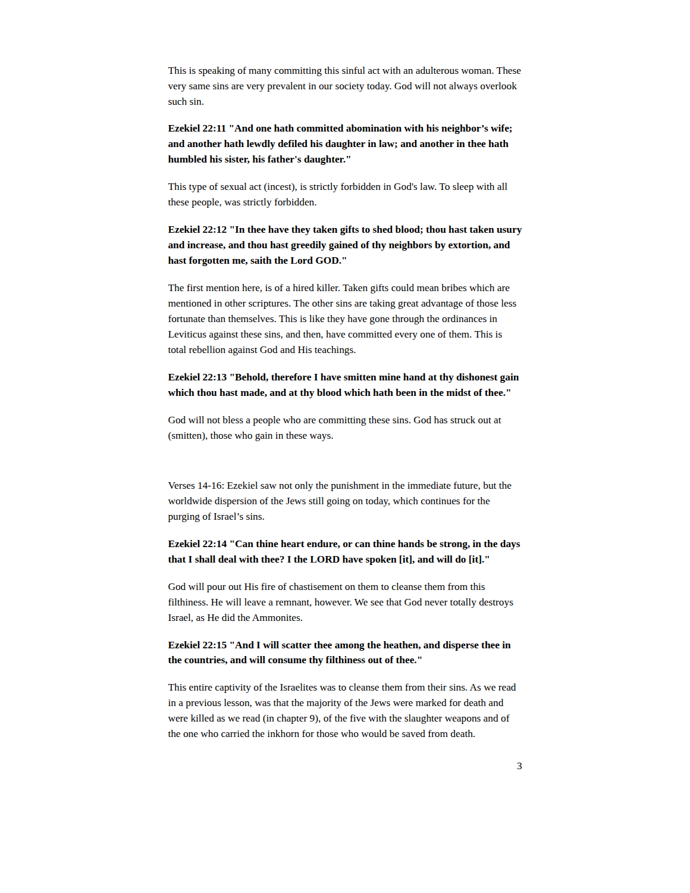This is speaking of many committing this sinful act with an adulterous woman. These very same sins are very prevalent in our society today. God will not always overlook such sin.
Ezekiel 22:11 "And one hath committed abomination with his neighbor’s wife; and another hath lewdly defiled his daughter in law; and another in thee hath humbled his sister, his father's daughter."
This type of sexual act (incest), is strictly forbidden in God's law. To sleep with all these people, was strictly forbidden.
Ezekiel 22:12 "In thee have they taken gifts to shed blood; thou hast taken usury and increase, and thou hast greedily gained of thy neighbors by extortion, and hast forgotten me, saith the Lord GOD."
The first mention here, is of a hired killer. Taken gifts could mean bribes which are mentioned in other scriptures. The other sins are taking great advantage of those less fortunate than themselves. This is like they have gone through the ordinances in Leviticus against these sins, and then, have committed every one of them. This is total rebellion against God and His teachings.
Ezekiel 22:13 "Behold, therefore I have smitten mine hand at thy dishonest gain which thou hast made, and at thy blood which hath been in the midst of thee."
God will not bless a people who are committing these sins. God has struck out at (smitten), those who gain in these ways.
Verses 14-16: Ezekiel saw not only the punishment in the immediate future, but the worldwide dispersion of the Jews still going on today, which continues for the purging of Israel’s sins.
Ezekiel 22:14 "Can thine heart endure, or can thine hands be strong, in the days that I shall deal with thee? I the LORD have spoken [it], and will do [it]."
God will pour out His fire of chastisement on them to cleanse them from this filthiness. He will leave a remnant, however. We see that God never totally destroys Israel, as He did the Ammonites.
Ezekiel 22:15 "And I will scatter thee among the heathen, and disperse thee in the countries, and will consume thy filthiness out of thee."
This entire captivity of the Israelites was to cleanse them from their sins. As we read in a previous lesson, was that the majority of the Jews were marked for death and were killed as we read (in chapter 9), of the five with the slaughter weapons and of the one who carried the inkhorn for those who would be saved from death.
3